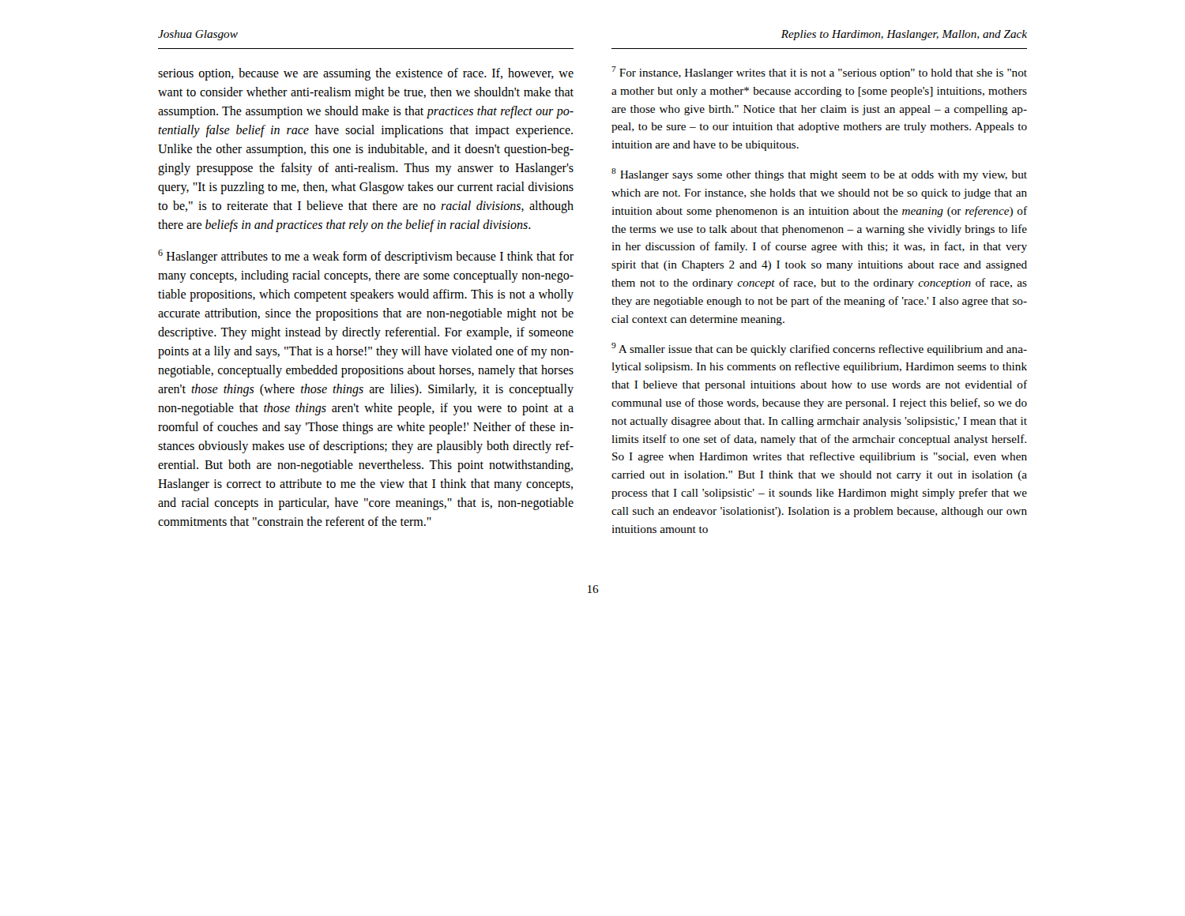Joshua Glasgow Replies to Hardimon, Haslanger, Mallon, and Zack
serious option, because we are assuming the existence of race. If, however, we want to consider whether anti-realism might be true, then we shouldn't make that assumption. The assumption we should make is that practices that reflect our potentially false belief in race have social implications that impact experience. Unlike the other assumption, this one is indubitable, and it doesn't question-beggingly presuppose the falsity of anti-realism. Thus my answer to Haslanger's query, "It is puzzling to me, then, what Glasgow takes our current racial divisions to be," is to reiterate that I believe that there are no racial divisions, although there are beliefs in and practices that rely on the belief in racial divisions.
6 Haslanger attributes to me a weak form of descriptivism because I think that for many concepts, including racial concepts, there are some conceptually non-negotiable propositions, which competent speakers would affirm. This is not a wholly accurate attribution, since the propositions that are non-negotiable might not be descriptive. They might instead by directly referential. For example, if someone points at a lily and says, "That is a horse!" they will have violated one of my non-negotiable, conceptually embedded propositions about horses, namely that horses aren't those things (where those things are lilies). Similarly, it is conceptually non-negotiable that those things aren't white people, if you were to point at a roomful of couches and say 'Those things are white people!' Neither of these instances obviously makes use of descriptions; they are plausibly both directly referential. But both are non-negotiable nevertheless. This point notwithstanding, Haslanger is correct to attribute to me the view that I think that many concepts, and racial concepts in particular, have "core meanings," that is, non-negotiable commitments that "constrain the referent of the term."
7 For instance, Haslanger writes that it is not a "serious option" to hold that she is "not a mother but only a mother* because according to [some people's] intuitions, mothers are those who give birth." Notice that her claim is just an appeal – a compelling appeal, to be sure – to our intuition that adoptive mothers are truly mothers. Appeals to intuition are and have to be ubiquitous.
8 Haslanger says some other things that might seem to be at odds with my view, but which are not. For instance, she holds that we should not be so quick to judge that an intuition about some phenomenon is an intuition about the meaning (or reference) of the terms we use to talk about that phenomenon – a warning she vividly brings to life in her discussion of family. I of course agree with this; it was, in fact, in that very spirit that (in Chapters 2 and 4) I took so many intuitions about race and assigned them not to the ordinary concept of race, but to the ordinary conception of race, as they are negotiable enough to not be part of the meaning of 'race.' I also agree that social context can determine meaning.
9 A smaller issue that can be quickly clarified concerns reflective equilibrium and analytical solipsism. In his comments on reflective equilibrium, Hardimon seems to think that I believe that personal intuitions about how to use words are not evidential of communal use of those words, because they are personal. I reject this belief, so we do not actually disagree about that. In calling armchair analysis 'solipsistic,' I mean that it limits itself to one set of data, namely that of the armchair conceptual analyst herself. So I agree when Hardimon writes that reflective equilibrium is "social, even when carried out in isolation." But I think that we should not carry it out in isolation (a process that I call 'solipsistic' – it sounds like Hardimon might simply prefer that we call such an endeavor 'isolationist'). Isolation is a problem because, although our own intuitions amount to
16